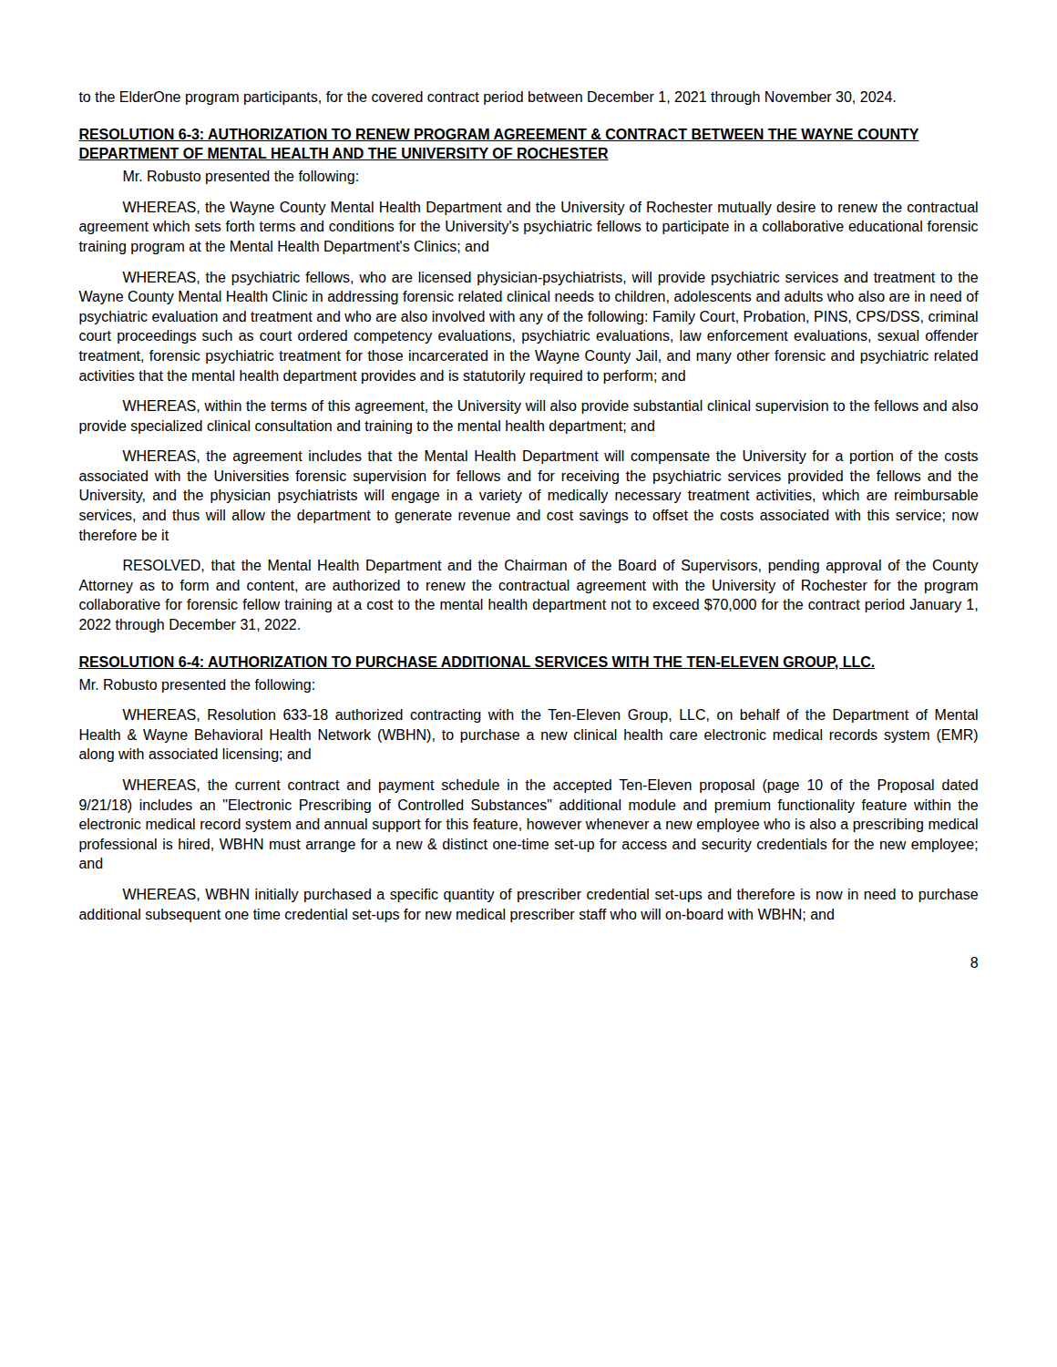to the ElderOne program participants, for the covered contract period between December 1, 2021 through November 30, 2024.
RESOLUTION 6-3: AUTHORIZATION TO RENEW PROGRAM AGREEMENT & CONTRACT BETWEEN THE WAYNE COUNTY DEPARTMENT OF MENTAL HEALTH AND THE UNIVERSITY OF ROCHESTER
Mr. Robusto presented the following:
WHEREAS, the Wayne County Mental Health Department and the University of Rochester mutually desire to renew the contractual agreement which sets forth terms and conditions for the University's psychiatric fellows to participate in a collaborative educational forensic training program at the Mental Health Department's Clinics; and
WHEREAS, the psychiatric fellows, who are licensed physician-psychiatrists, will provide psychiatric services and treatment to the Wayne County Mental Health Clinic in addressing forensic related clinical needs to children, adolescents and adults who also are in need of psychiatric evaluation and treatment and who are also involved with any of the following: Family Court, Probation, PINS, CPS/DSS, criminal court proceedings such as court ordered competency evaluations, psychiatric evaluations, law enforcement evaluations, sexual offender treatment, forensic psychiatric treatment for those incarcerated in the Wayne County Jail, and many other forensic and psychiatric related activities that the mental health department provides and is statutorily required to perform; and
WHEREAS, within the terms of this agreement, the University will also provide substantial clinical supervision to the fellows and also provide specialized clinical consultation and training to the mental health department; and
WHEREAS, the agreement includes that the Mental Health Department will compensate the University for a portion of the costs associated with the Universities forensic supervision for fellows and for receiving the psychiatric services provided the fellows and the University, and the physician psychiatrists will engage in a variety of medically necessary treatment activities, which are reimbursable services, and thus will allow the department to generate revenue and cost savings to offset the costs associated with this service; now therefore be it
RESOLVED, that the Mental Health Department and the Chairman of the Board of Supervisors, pending approval of the County Attorney as to form and content, are authorized to renew the contractual agreement with the University of Rochester for the program collaborative for forensic fellow training at a cost to the mental health department not to exceed $70,000 for the contract period January 1, 2022 through December 31, 2022.
RESOLUTION 6-4: AUTHORIZATION TO PURCHASE ADDITIONAL SERVICES WITH THE TEN-ELEVEN GROUP, LLC.
Mr. Robusto presented the following:
WHEREAS, Resolution 633-18 authorized contracting with the Ten-Eleven Group, LLC, on behalf of the Department of Mental Health & Wayne Behavioral Health Network (WBHN), to purchase a new clinical health care electronic medical records system (EMR) along with associated licensing; and
WHEREAS, the current contract and payment schedule in the accepted Ten-Eleven proposal (page 10 of the Proposal dated 9/21/18) includes an "Electronic Prescribing of Controlled Substances" additional module and premium functionality feature within the electronic medical record system and annual support for this feature, however whenever a new employee who is also a prescribing medical professional is hired, WBHN must arrange for a new & distinct one-time set-up for access and security credentials for the new employee; and
WHEREAS, WBHN initially purchased a specific quantity of prescriber credential set-ups and therefore is now in need to purchase additional subsequent one time credential set-ups for new medical prescriber staff who will on-board with WBHN; and
8